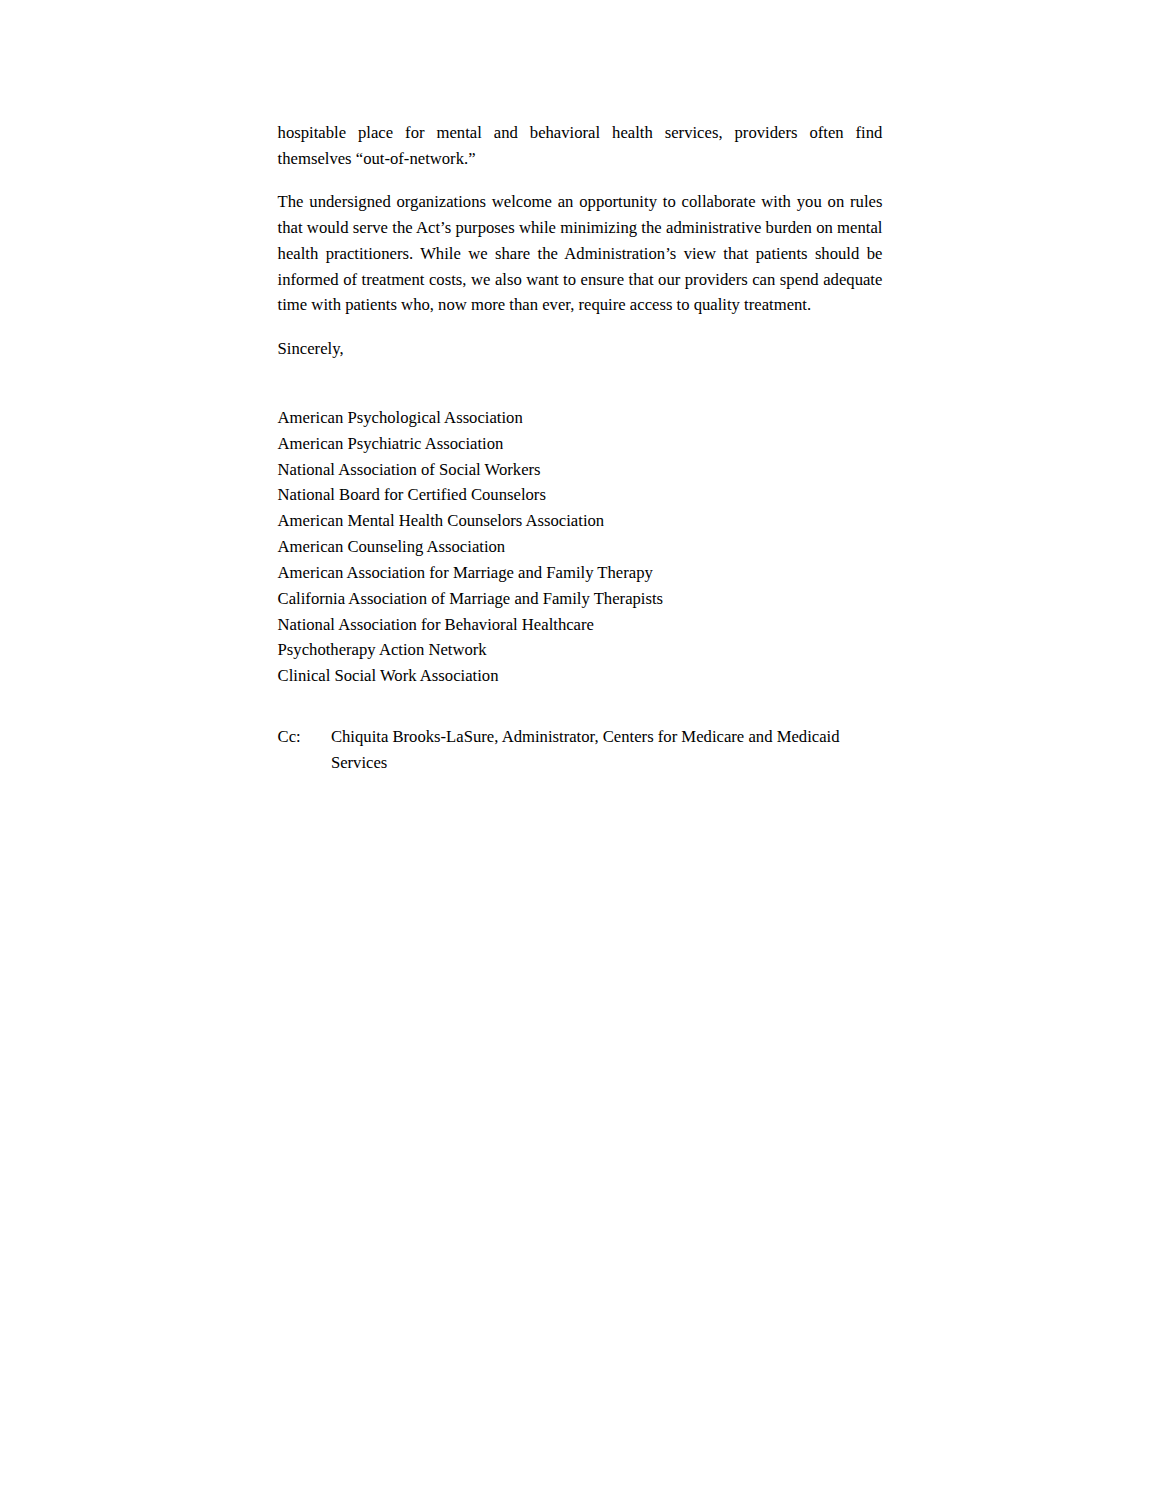hospitable place for mental and behavioral health services, providers often find themselves “out-of-network.”
The undersigned organizations welcome an opportunity to collaborate with you on rules that would serve the Act’s purposes while minimizing the administrative burden on mental health practitioners. While we share the Administration’s view that patients should be informed of treatment costs, we also want to ensure that our providers can spend adequate time with patients who, now more than ever, require access to quality treatment.
Sincerely,
American Psychological Association
American Psychiatric Association
National Association of Social Workers
National Board for Certified Counselors
American Mental Health Counselors Association
American Counseling Association
American Association for Marriage and Family Therapy
California Association of Marriage and Family Therapists
National Association for Behavioral Healthcare
Psychotherapy Action Network
Clinical Social Work Association
Cc: Chiquita Brooks-LaSure, Administrator, Centers for Medicare and Medicaid Services